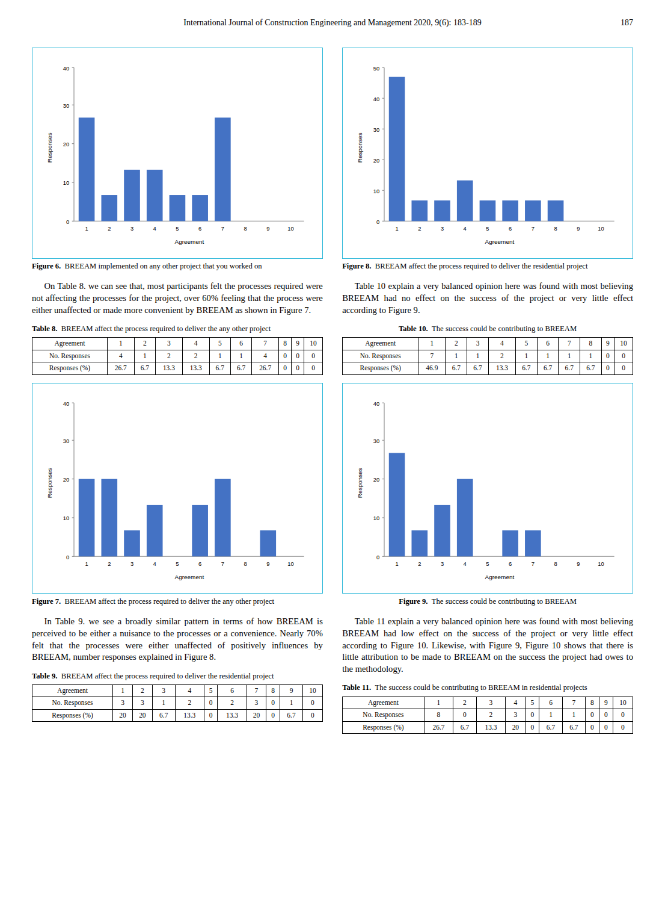International Journal of Construction Engineering and Management 2020, 9(6): 183-189 187
0 10 20 30 40 1 2 3 4 5 6 7 8 9 10 Agreement Responses
Figure 6. BREEAM implemented on any other project that you worked on
On Table 8. we can see that, most participants felt the processes required were not affecting the processes for the project, over 60% feeling that the process were either unaffected or made more convenient by BREEAM as shown in Figure 7.
Table 8. BREEAM affect the process required to deliver the any other project
| Agreement | 1 | 2 | 3 | 4 | 5 | 6 | 7 | 8 | 9 | 10 |
| --- | --- | --- | --- | --- | --- | --- | --- | --- | --- | --- |
| No. Responses | 4 | 1 | 2 | 2 | 1 | 1 | 4 | 0 | 0 | 0 |
| Responses (%) | 26.7 | 6.7 | 13.3 | 13.3 | 6.7 | 6.7 | 26.7 | 0 | 0 | 0 |
0 10 20 30 40 1 2 3 4 5 6 7 8 9 10 Agreement Responses
Figure 7. BREEAM affect the process required to deliver the any other project
In Table 9. we see a broadly similar pattern in terms of how BREEAM is perceived to be either a nuisance to the processes or a convenience. Nearly 70% felt that the processes were either unaffected of positively influences by BREEAM, number responses explained in Figure 8.
Table 9. BREEAM affect the process required to deliver the residential project
| Agreement | 1 | 2 | 3 | 4 | 5 | 6 | 7 | 8 | 9 | 10 |
| --- | --- | --- | --- | --- | --- | --- | --- | --- | --- | --- |
| No. Responses | 3 | 3 | 1 | 2 | 0 | 2 | 3 | 0 | 1 | 0 |
| Responses (%) | 20 | 20 | 6.7 | 13.3 | 0 | 13.3 | 20 | 0 | 6.7 | 0 |
0 10 20 30 40 50 1 2 3 4 5 6 7 8 9 10 Agreement Responses
Figure 8. BREEAM affect the process required to deliver the residential project
Table 10 explain a very balanced opinion here was found with most believing BREEAM had no effect on the success of the project or very little effect according to Figure 9.
Table 10. The success could be contributing to BREEAM
| Agreement | 1 | 2 | 3 | 4 | 5 | 6 | 7 | 8 | 9 | 10 |
| --- | --- | --- | --- | --- | --- | --- | --- | --- | --- | --- |
| No. Responses | 7 | 1 | 1 | 2 | 1 | 1 | 1 | 1 | 0 | 0 |
| Responses (%) | 46.9 | 6.7 | 6.7 | 13.3 | 6.7 | 6.7 | 6.7 | 6.7 | 0 | 0 |
0 10 20 30 40 1 2 3 4 5 6 7 8 9 10 Agreement Responses
Figure 9. The success could be contributing to BREEAM
Table 11 explain a very balanced opinion here was found with most believing BREEAM had low effect on the success of the project or very little effect according to Figure 10. Likewise, with Figure 9, Figure 10 shows that there is little attribution to be made to BREEAM on the success the project had owes to the methodology.
Table 11. The success could be contributing to BREEAM in residential projects
| Agreement | 1 | 2 | 3 | 4 | 5 | 6 | 7 | 8 | 9 | 10 |
| --- | --- | --- | --- | --- | --- | --- | --- | --- | --- | --- |
| No. Responses | 8 | 0 | 2 | 3 | 0 | 1 | 1 | 0 | 0 | 0 |
| Responses (%) | 26.7 | 6.7 | 13.3 | 20 | 0 | 6.7 | 6.7 | 0 | 0 | 0 |